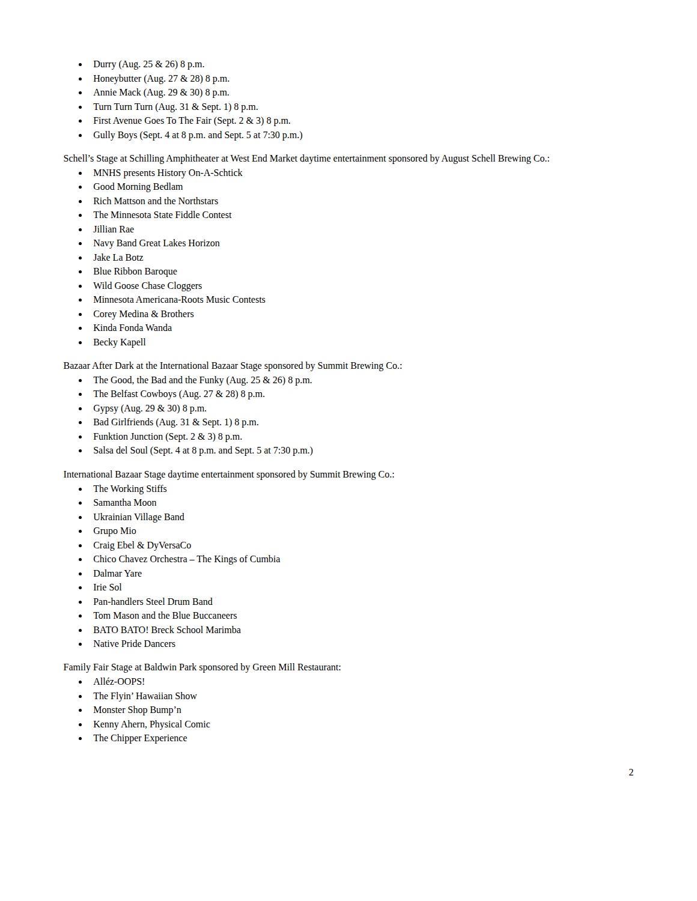Durry (Aug. 25 & 26) 8 p.m.
Honeybutter (Aug. 27 & 28) 8 p.m.
Annie Mack (Aug. 29 & 30) 8 p.m.
Turn Turn Turn (Aug. 31 & Sept. 1) 8 p.m.
First Avenue Goes To The Fair (Sept. 2 & 3) 8 p.m.
Gully Boys (Sept. 4 at 8 p.m. and Sept. 5 at 7:30 p.m.)
Schell’s Stage at Schilling Amphitheater at West End Market daytime entertainment sponsored by August Schell Brewing Co.:
MNHS presents History On-A-Schtick
Good Morning Bedlam
Rich Mattson and the Northstars
The Minnesota State Fiddle Contest
Jillian Rae
Navy Band Great Lakes Horizon
Jake La Botz
Blue Ribbon Baroque
Wild Goose Chase Cloggers
Minnesota Americana-Roots Music Contests
Corey Medina & Brothers
Kinda Fonda Wanda
Becky Kapell
Bazaar After Dark at the International Bazaar Stage sponsored by Summit Brewing Co.:
The Good, the Bad and the Funky (Aug. 25 & 26) 8 p.m.
The Belfast Cowboys (Aug. 27 & 28) 8 p.m.
Gypsy (Aug. 29 & 30) 8 p.m.
Bad Girlfriends (Aug. 31 & Sept. 1) 8 p.m.
Funktion Junction (Sept. 2 & 3) 8 p.m.
Salsa del Soul (Sept. 4 at 8 p.m. and Sept. 5 at 7:30 p.m.)
International Bazaar Stage daytime entertainment sponsored by Summit Brewing Co.:
The Working Stiffs
Samantha Moon
Ukrainian Village Band
Grupo Mio
Craig Ebel & DyVersaCo
Chico Chavez Orchestra – The Kings of Cumbia
Dalmar Yare
Irie Sol
Pan-handlers Steel Drum Band
Tom Mason and the Blue Buccaneers
BATO BATO! Breck School Marimba
Native Pride Dancers
Family Fair Stage at Baldwin Park sponsored by Green Mill Restaurant:
Alléz-OOPS!
The Flyin’ Hawaiian Show
Monster Shop Bump’n
Kenny Ahern, Physical Comic
The Chipper Experience
2